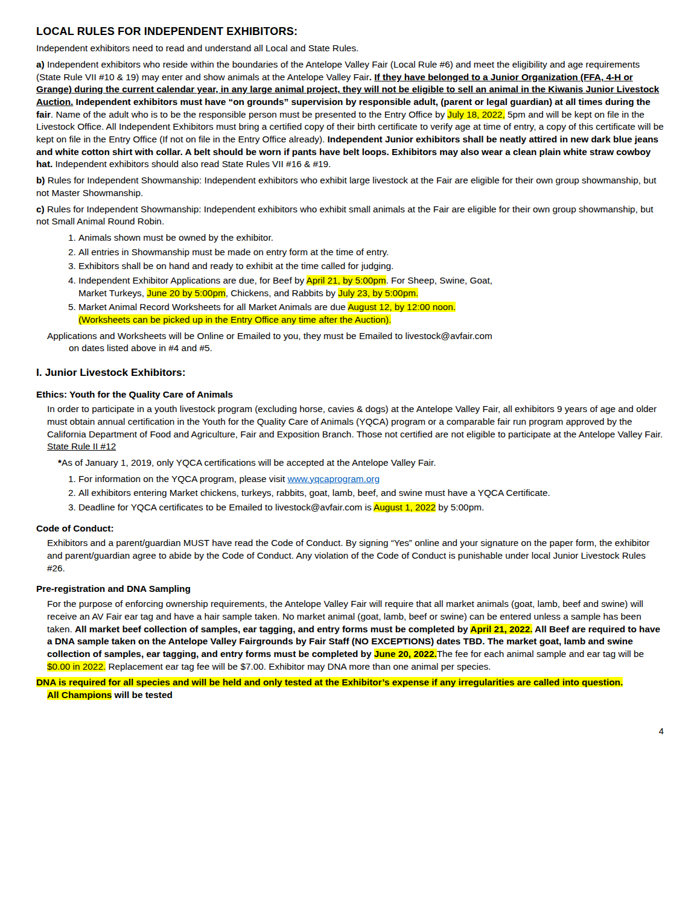LOCAL RULES FOR INDEPENDENT EXHIBITORS:
Independent exhibitors need to read and understand all Local and State Rules.
a) Independent exhibitors who reside within the boundaries of the Antelope Valley Fair (Local Rule #6) and meet the eligibility and age requirements (State Rule VII #10 & 19) may enter and show animals at the Antelope Valley Fair. If they have belonged to a Junior Organization (FFA, 4-H or Grange) during the current calendar year, in any large animal project, they will not be eligible to sell an animal in the Kiwanis Junior Livestock Auction. Independent exhibitors must have “on grounds” supervision by responsible adult, (parent or legal guardian) at all times during the fair. Name of the adult who is to be the responsible person must be presented to the Entry Office by July 18, 2022, 5pm and will be kept on file in the Livestock Office. All Independent Exhibitors must bring a certified copy of their birth certificate to verify age at time of entry, a copy of this certificate will be kept on file in the Entry Office (If not on file in the Entry Office already). Independent Junior exhibitors shall be neatly attired in new dark blue jeans and white cotton shirt with collar. A belt should be worn if pants have belt loops. Exhibitors may also wear a clean plain white straw cowboy hat. Independent exhibitors should also read State Rules VII #16 & #19.
b) Rules for Independent Showmanship: Independent exhibitors who exhibit large livestock at the Fair are eligible for their own group showmanship, but not Master Showmanship.
c) Rules for Independent Showmanship: Independent exhibitors who exhibit small animals at the Fair are eligible for their own group showmanship, but not Small Animal Round Robin.
Animals shown must be owned by the exhibitor.
All entries in Showmanship must be made on entry form at the time of entry.
Exhibitors shall be on hand and ready to exhibit at the time called for judging.
Independent Exhibitor Applications are due, for Beef by April 21, by 5:00pm. For Sheep, Swine, Goat,
Market Turkeys, June 20 by 5:00pm, Chickens, and Rabbits by July 23, by 5:00pm.
Market Animal Record Worksheets for all Market Animals are due August 12, by 12:00 noon.
(Worksheets can be picked up in the Entry Office any time after the Auction).
Applications and Worksheets will be Online or Emailed to you, they must be Emailed to livestock@avfair.com
on dates listed above in #4 and #5.
I. Junior Livestock Exhibitors:
Ethics: Youth for the Quality Care of Animals
In order to participate in a youth livestock program (excluding horse, cavies & dogs) at the Antelope Valley Fair, all exhibitors 9 years of age and older must obtain annual certification in the Youth for the Quality Care of Animals (YQCA) program or a comparable fair run program approved by the California Department of Food and Agriculture, Fair and Exposition Branch. Those not certified are not eligible to participate at the Antelope Valley Fair. State Rule II #12
*As of January 1, 2019, only YQCA certifications will be accepted at the Antelope Valley Fair.
For information on the YQCA program, please visit www.yqcaprogram.org
All exhibitors entering Market chickens, turkeys, rabbits, goat, lamb, beef, and swine must have a YQCA Certificate.
Deadline for YQCA certificates to be Emailed to livestock@avfair.com is August 1, 2022 by 5:00pm.
Code of Conduct:
Exhibitors and a parent/guardian MUST have read the Code of Conduct. By signing “Yes” online and your signature on the paper form, the exhibitor and parent/guardian agree to abide by the Code of Conduct. Any violation of the Code of Conduct is punishable under local Junior Livestock Rules #26.
Pre-registration and DNA Sampling
For the purpose of enforcing ownership requirements, the Antelope Valley Fair will require that all market animals (goat, lamb, beef and swine) will receive an AV Fair ear tag and have a hair sample taken. No market animal (goat, lamb, beef or swine) can be entered unless a sample has been taken. All market beef collection of samples, ear tagging, and entry forms must be completed by April 21, 2022. All Beef are required to have a DNA sample taken on the Antelope Valley Fairgrounds by Fair Staff (NO EXCEPTIONS) dates TBD. The market goat, lamb and swine collection of samples, ear tagging, and entry forms must be completed by June 20, 2022. The fee for each animal sample and ear tag will be $0.00 in 2022. Replacement ear tag fee will be $7.00. Exhibitor may DNA more than one animal per species.
DNA is required for all species and will be held and only tested at the Exhibitor’s expense if any irregularities are called into question.
All Champions will be tested
4